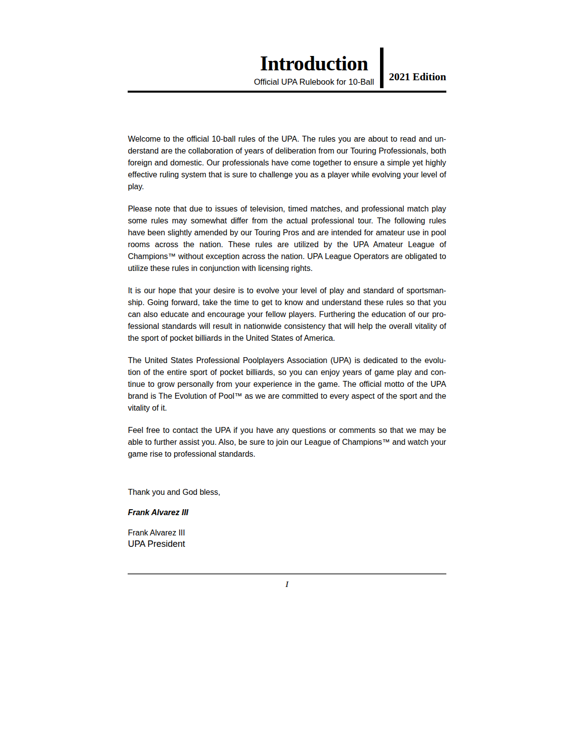Introduction
Official UPA Rulebook for 10-Ball
2021 Edition
Welcome to the official 10-ball rules of the UPA. The rules you are about to read and understand are the collaboration of years of deliberation from our Touring Professionals, both foreign and domestic. Our professionals have come together to ensure a simple yet highly effective ruling system that is sure to challenge you as a player while evolving your level of play.
Please note that due to issues of television, timed matches, and professional match play some rules may somewhat differ from the actual professional tour. The following rules have been slightly amended by our Touring Pros and are intended for amateur use in pool rooms across the nation. These rules are utilized by the UPA Amateur League of Champions™ without exception across the nation. UPA League Operators are obligated to utilize these rules in conjunction with licensing rights.
It is our hope that your desire is to evolve your level of play and standard of sportsmanship. Going forward, take the time to get to know and understand these rules so that you can also educate and encourage your fellow players. Furthering the education of our professional standards will result in nationwide consistency that will help the overall vitality of the sport of pocket billiards in the United States of America.
The United States Professional Poolplayers Association (UPA) is dedicated to the evolution of the entire sport of pocket billiards, so you can enjoy years of game play and continue to grow personally from your experience in the game. The official motto of the UPA brand is The Evolution of Pool™ as we are committed to every aspect of the sport and the vitality of it.
Feel free to contact the UPA if you have any questions or comments so that we may be able to further assist you. Also, be sure to join our League of Champions™ and watch your game rise to professional standards.
Thank you and God bless,
Frank Alvarez III
Frank Alvarez III
UPA President
I